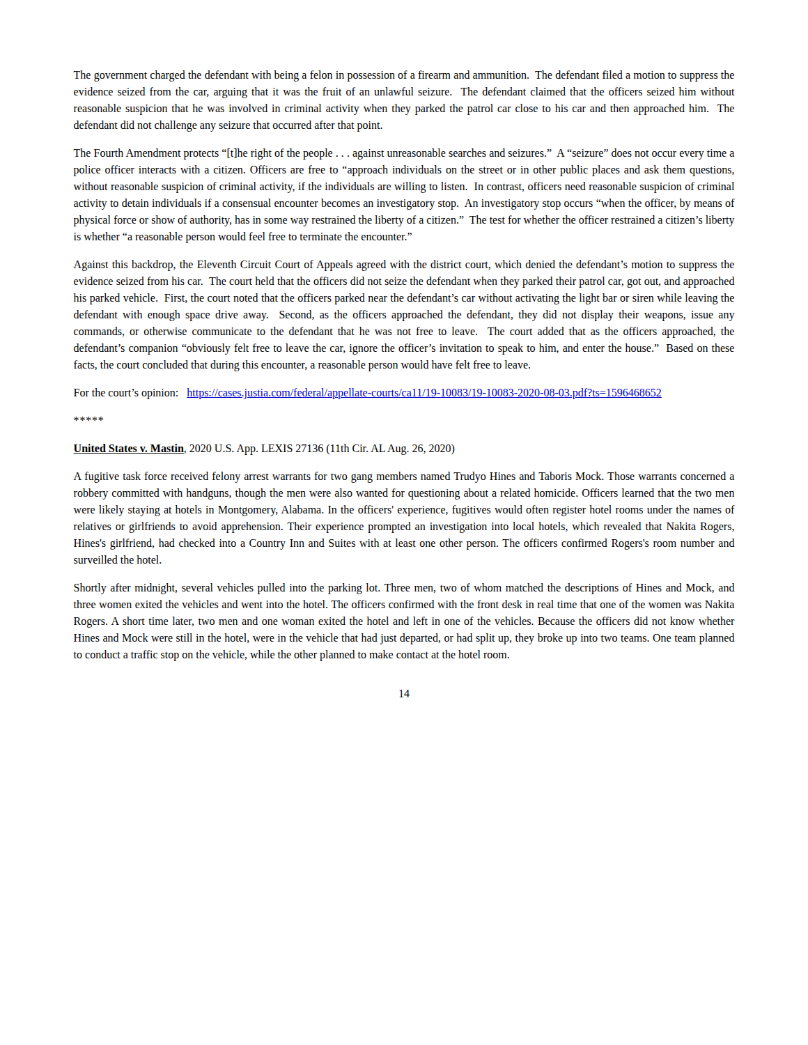The government charged the defendant with being a felon in possession of a firearm and ammunition. The defendant filed a motion to suppress the evidence seized from the car, arguing that it was the fruit of an unlawful seizure. The defendant claimed that the officers seized him without reasonable suspicion that he was involved in criminal activity when they parked the patrol car close to his car and then approached him. The defendant did not challenge any seizure that occurred after that point.
The Fourth Amendment protects “[t]he right of the people . . . against unreasonable searches and seizures.” A “seizure” does not occur every time a police officer interacts with a citizen. Officers are free to “approach individuals on the street or in other public places and ask them questions, without reasonable suspicion of criminal activity, if the individuals are willing to listen. In contrast, officers need reasonable suspicion of criminal activity to detain individuals if a consensual encounter becomes an investigatory stop. An investigatory stop occurs “when the officer, by means of physical force or show of authority, has in some way restrained the liberty of a citizen.” The test for whether the officer restrained a citizen’s liberty is whether “a reasonable person would feel free to terminate the encounter.”
Against this backdrop, the Eleventh Circuit Court of Appeals agreed with the district court, which denied the defendant’s motion to suppress the evidence seized from his car. The court held that the officers did not seize the defendant when they parked their patrol car, got out, and approached his parked vehicle. First, the court noted that the officers parked near the defendant’s car without activating the light bar or siren while leaving the defendant with enough space drive away. Second, as the officers approached the defendant, they did not display their weapons, issue any commands, or otherwise communicate to the defendant that he was not free to leave. The court added that as the officers approached, the defendant’s companion “obviously felt free to leave the car, ignore the officer’s invitation to speak to him, and enter the house.” Based on these facts, the court concluded that during this encounter, a reasonable person would have felt free to leave.
For the court’s opinion: https://cases.justia.com/federal/appellate-courts/ca11/19-10083/19-10083-2020-08-03.pdf?ts=1596468652
*****
United States v. Mastin, 2020 U.S. App. LEXIS 27136 (11th Cir. AL Aug. 26, 2020)
A fugitive task force received felony arrest warrants for two gang members named Trudyo Hines and Taboris Mock. Those warrants concerned a robbery committed with handguns, though the men were also wanted for questioning about a related homicide. Officers learned that the two men were likely staying at hotels in Montgomery, Alabama. In the officers' experience, fugitives would often register hotel rooms under the names of relatives or girlfriends to avoid apprehension. Their experience prompted an investigation into local hotels, which revealed that Nakita Rogers, Hines's girlfriend, had checked into a Country Inn and Suites with at least one other person. The officers confirmed Rogers's room number and surveilled the hotel.
Shortly after midnight, several vehicles pulled into the parking lot. Three men, two of whom matched the descriptions of Hines and Mock, and three women exited the vehicles and went into the hotel. The officers confirmed with the front desk in real time that one of the women was Nakita Rogers. A short time later, two men and one woman exited the hotel and left in one of the vehicles. Because the officers did not know whether Hines and Mock were still in the hotel, were in the vehicle that had just departed, or had split up, they broke up into two teams. One team planned to conduct a traffic stop on the vehicle, while the other planned to make contact at the hotel room.
14